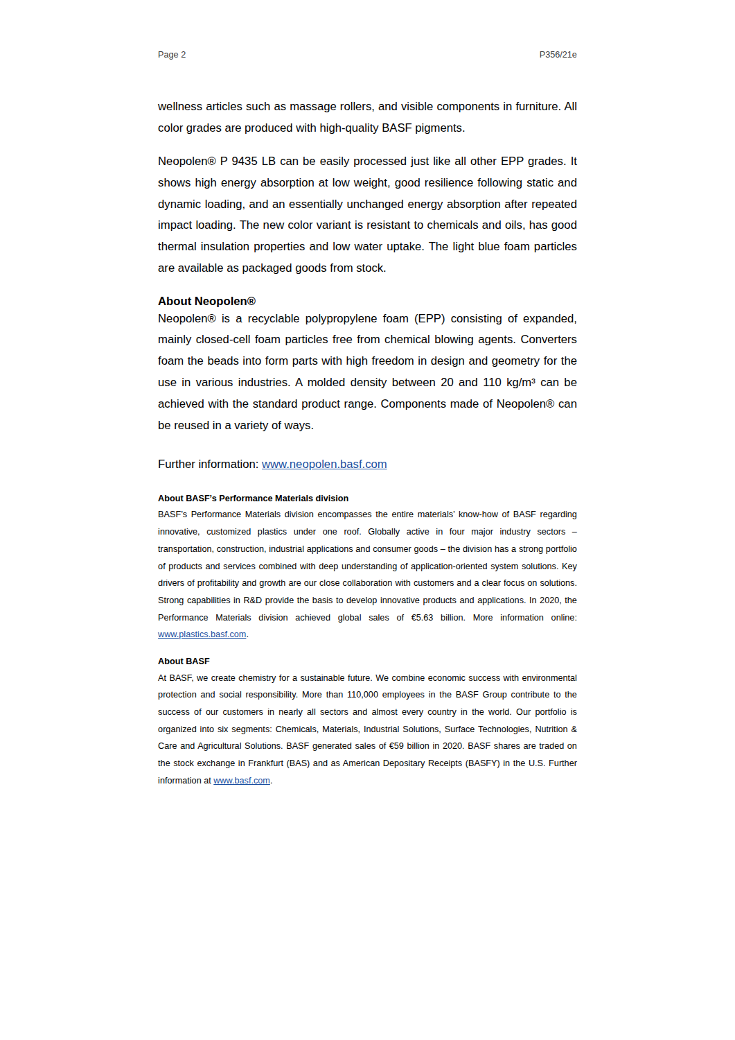Page 2 P356/21e
wellness articles such as massage rollers, and visible components in furniture. All color grades are produced with high-quality BASF pigments.
Neopolen® P 9435 LB can be easily processed just like all other EPP grades. It shows high energy absorption at low weight, good resilience following static and dynamic loading, and an essentially unchanged energy absorption after repeated impact loading. The new color variant is resistant to chemicals and oils, has good thermal insulation properties and low water uptake. The light blue foam particles are available as packaged goods from stock.
About Neopolen®
Neopolen® is a recyclable polypropylene foam (EPP) consisting of expanded, mainly closed-cell foam particles free from chemical blowing agents. Converters foam the beads into form parts with high freedom in design and geometry for the use in various industries. A molded density between 20 and 110 kg/m³ can be achieved with the standard product range. Components made of Neopolen® can be reused in a variety of ways.
Further information: www.neopolen.basf.com
About BASF’s Performance Materials division
BASF’s Performance Materials division encompasses the entire materials’ know-how of BASF regarding innovative, customized plastics under one roof. Globally active in four major industry sectors – transportation, construction, industrial applications and consumer goods – the division has a strong portfolio of products and services combined with deep understanding of application-oriented system solutions. Key drivers of profitability and growth are our close collaboration with customers and a clear focus on solutions. Strong capabilities in R&D provide the basis to develop innovative products and applications. In 2020, the Performance Materials division achieved global sales of €5.63 billion. More information online: www.plastics.basf.com.
About BASF
At BASF, we create chemistry for a sustainable future. We combine economic success with environmental protection and social responsibility. More than 110,000 employees in the BASF Group contribute to the success of our customers in nearly all sectors and almost every country in the world. Our portfolio is organized into six segments: Chemicals, Materials, Industrial Solutions, Surface Technologies, Nutrition & Care and Agricultural Solutions. BASF generated sales of €59 billion in 2020. BASF shares are traded on the stock exchange in Frankfurt (BAS) and as American Depositary Receipts (BASFY) in the U.S. Further information at www.basf.com.